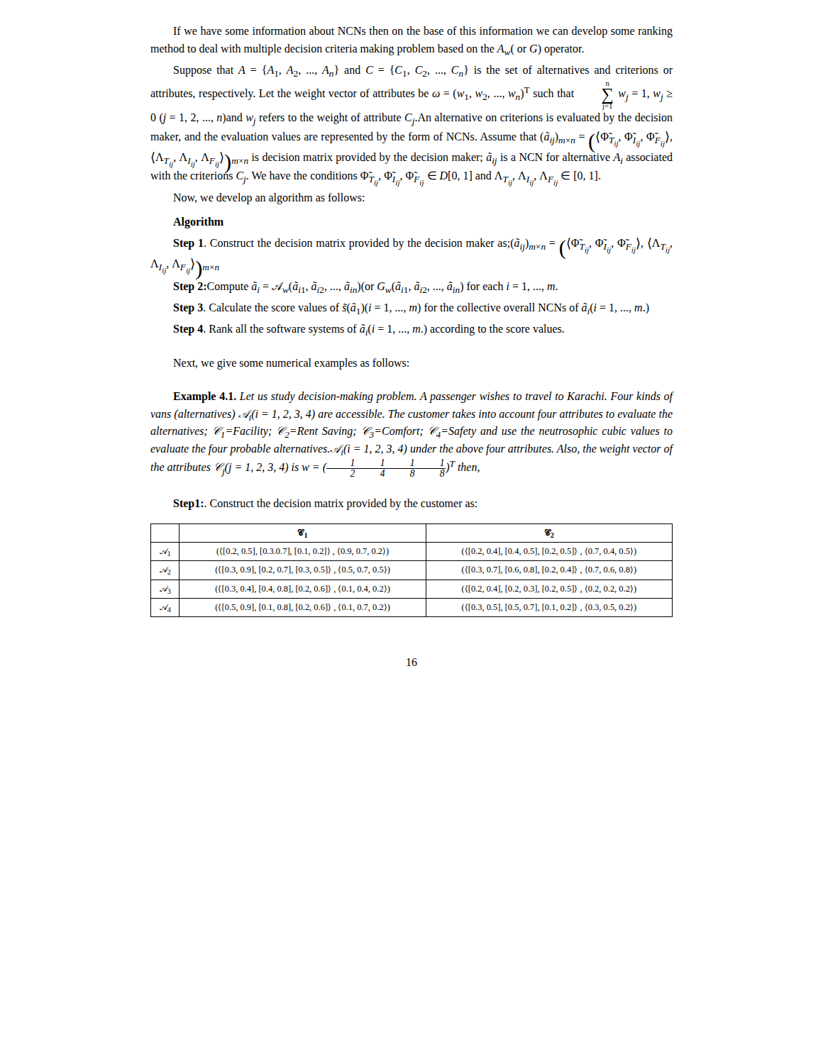If we have some information about NCNs then on the base of this information we can develop some ranking method to deal with multiple decision criteria making problem based on the Aw( or G) operator.
Suppose that A = {A1, A2, ..., An} and C = {C1, C2, ..., Cn} is the set of alternatives and criterions or attributes, respectively. Let the weight vector of attributes be ω = (w1, w2, ..., wn)T such that n∑j=1 wj = 1, wj ≥ 0 (j = 1, 2, ..., n)and wj refers to the weight of attribute Cj.An alternative on criterions is evaluated by the decision maker, and the evaluation values are represented by the form of NCNs. Assume that (ãij)m×n = (⟨Φ̃Tij, Φ̃Iij, Φ̃Fij⟩, ⟨ΛTij, ΛIij, ΛFij⟩)m×n is decision matrix provided by the decision maker; ãij is a NCN for alternative Ai associated with the criterions Cj. We have the conditions Φ̃Tij, Φ̃Iij, Φ̃Fij ∈ D[0, 1] and ΛTij, ΛIij, ΛFij ∈ [0, 1].
Now, we develop an algorithm as follows:
Algorithm
Step 1. Construct the decision matrix provided by the decision maker as;(ãij)m×n = (⟨Φ̃Tij, Φ̃Iij, Φ̃Fij⟩, ⟨ΛTij, ΛIij, ΛFij⟩)m×n
Step 2: Compute ãi = 𝒜w(ãi1, ãi2, ..., ãin)(or Gw(ãi1, ãi2, ..., ãin) for each i = 1, ..., m.
Step 3. Calculate the score values of s̃(ã1)(i = 1, ..., m) for the collective overall NCNs of ãi(i = 1, ..., m.)
Step 4. Rank all the software systems of ãi(i = 1, ..., m.) according to the score values.
Next, we give some numerical examples as follows:
Example 4.1. Let us study decision-making problem. A passenger wishes to travel to Karachi. Four kinds of vans (alternatives) 𝒜i(i = 1, 2, 3, 4) are accessible. The customer takes into account four attributes to evaluate the alternatives; 𝒞1=Facility; 𝒞2=Rent Saving; 𝒞3=Comfort; 𝒞4=Safety and use the neutrosophic cubic values to evaluate the four probable alternatives.𝒜i(i = 1, 2, 3, 4) under the above four attributes. Also, the weight vector of the attributes 𝒞j(j = 1, 2, 3, 4) is w = (12141818)T then,
Step1:. Construct the decision matrix provided by the customer as:
| | 𝒞 1 | 𝒞 2 |
| --- | --- | --- |
| 𝒜 1 | (⟨[0.2, 0.5], [0.3.0.7], [0.1, 0.2]⟩ , ⟨0.9, 0.7, 0.2⟩) | (⟨[0.2, 0.4], [0.4, 0.5], [0.2, 0.5]⟩ , ⟨0.7, 0.4, 0.5⟩) |
| 𝒜 2 | (⟨[0.3, 0.9], [0.2, 0.7], [0.3, 0.5]⟩ , ⟨0.5, 0.7, 0.5⟩) | (⟨[0.3, 0.7], [0.6, 0.8], [0.2, 0.4]⟩ , ⟨0.7, 0.6, 0.8⟩) |
| 𝒜 3 | (⟨[0.3, 0.4], [0.4, 0.8], [0.2, 0.6]⟩ , ⟨0.1, 0.4, 0.2⟩) | (⟨[0.2, 0.4], [0.2, 0.3], [0.2, 0.5]⟩ , ⟨0.2, 0.2, 0.2⟩) |
| 𝒜 4 | (⟨[0.5, 0.9], [0.1, 0.8], [0.2, 0.6]⟩ , ⟨0.1, 0.7, 0.2⟩) | (⟨[0.3, 0.5], [0.5, 0.7], [0.1, 0.2]⟩ , ⟨0.3, 0.5, 0.2⟩) |
16